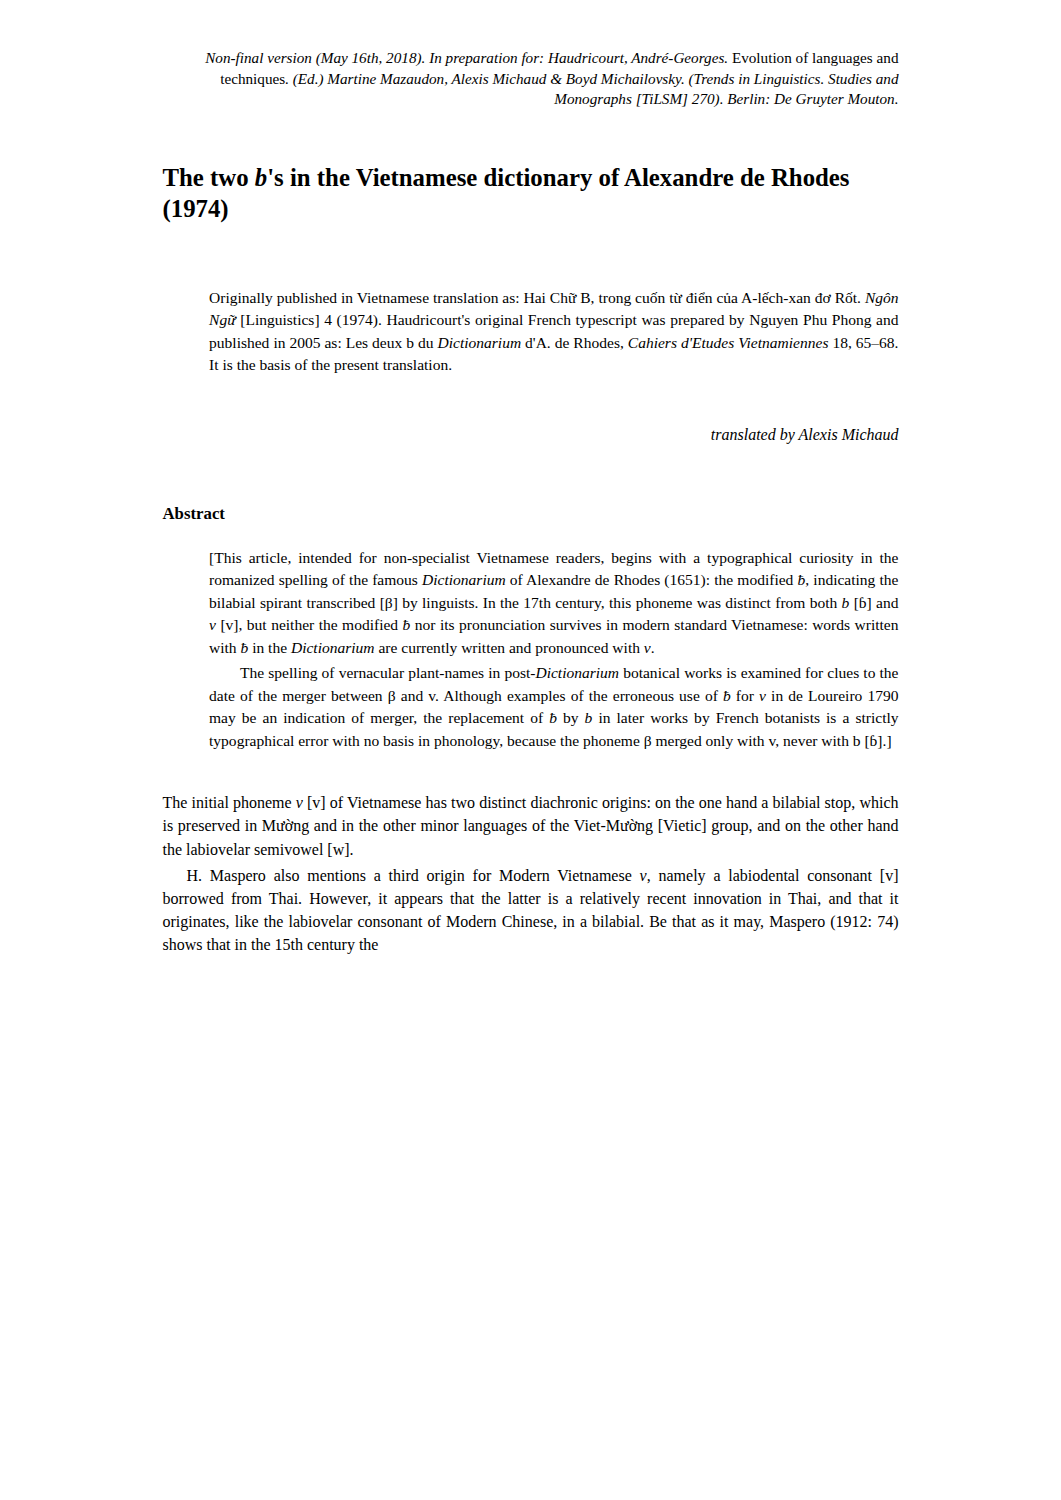Non-final version (May 16th, 2018). In preparation for: Haudricourt, André-Georges. Evolution of languages and techniques. (Ed.) Martine Mazaudon, Alexis Michaud & Boyd Michailovsky. (Trends in Linguistics. Studies and Monographs [TiLSM] 270). Berlin: De Gruyter Mouton.
The two b's in the Vietnamese dictionary of Alexandre de Rhodes (1974)
Originally published in Vietnamese translation as: Hai Chữ B, trong cuốn từ điển của A-lếch-xan đơ Rốt. Ngôn Ngữ [Linguistics] 4 (1974). Haudricourt's original French typescript was prepared by Nguyen Phu Phong and published in 2005 as: Les deux b du Dictionarium d'A. de Rhodes, Cahiers d'Etudes Vietnamiennes 18, 65–68. It is the basis of the present translation.
translated by Alexis Michaud
Abstract
[This article, intended for non-specialist Vietnamese readers, begins with a typographical curiosity in the romanized spelling of the famous Dictionarium of Alexandre de Rhodes (1651): the modified ƀ, indicating the bilabial spirant transcribed [β] by linguists. In the 17th century, this phoneme was distinct from both b [ɓ] and v [v], but neither the modified ƀ nor its pronunciation survives in modern standard Vietnamese: words written with ƀ in the Dictionarium are currently written and pronounced with v.
The spelling of vernacular plant-names in post-Dictionarium botanical works is examined for clues to the date of the merger between β and v. Although examples of the erroneous use of ƀ for v in de Loureiro 1790 may be an indication of merger, the replacement of ƀ by b in later works by French botanists is a strictly typographical error with no basis in phonology, because the phoneme β merged only with v, never with b [ɓ].]
The initial phoneme v [v] of Vietnamese has two distinct diachronic origins: on the one hand a bilabial stop, which is preserved in Mường and in the other minor languages of the Viet-Mường [Vietic] group, and on the other hand the labiovelar semivowel [w].
H. Maspero also mentions a third origin for Modern Vietnamese v, namely a labiodental consonant [v] borrowed from Thai. However, it appears that the latter is a relatively recent innovation in Thai, and that it originates, like the labiovelar consonant of Modern Chinese, in a bilabial. Be that as it may, Maspero (1912: 74) shows that in the 15th century the